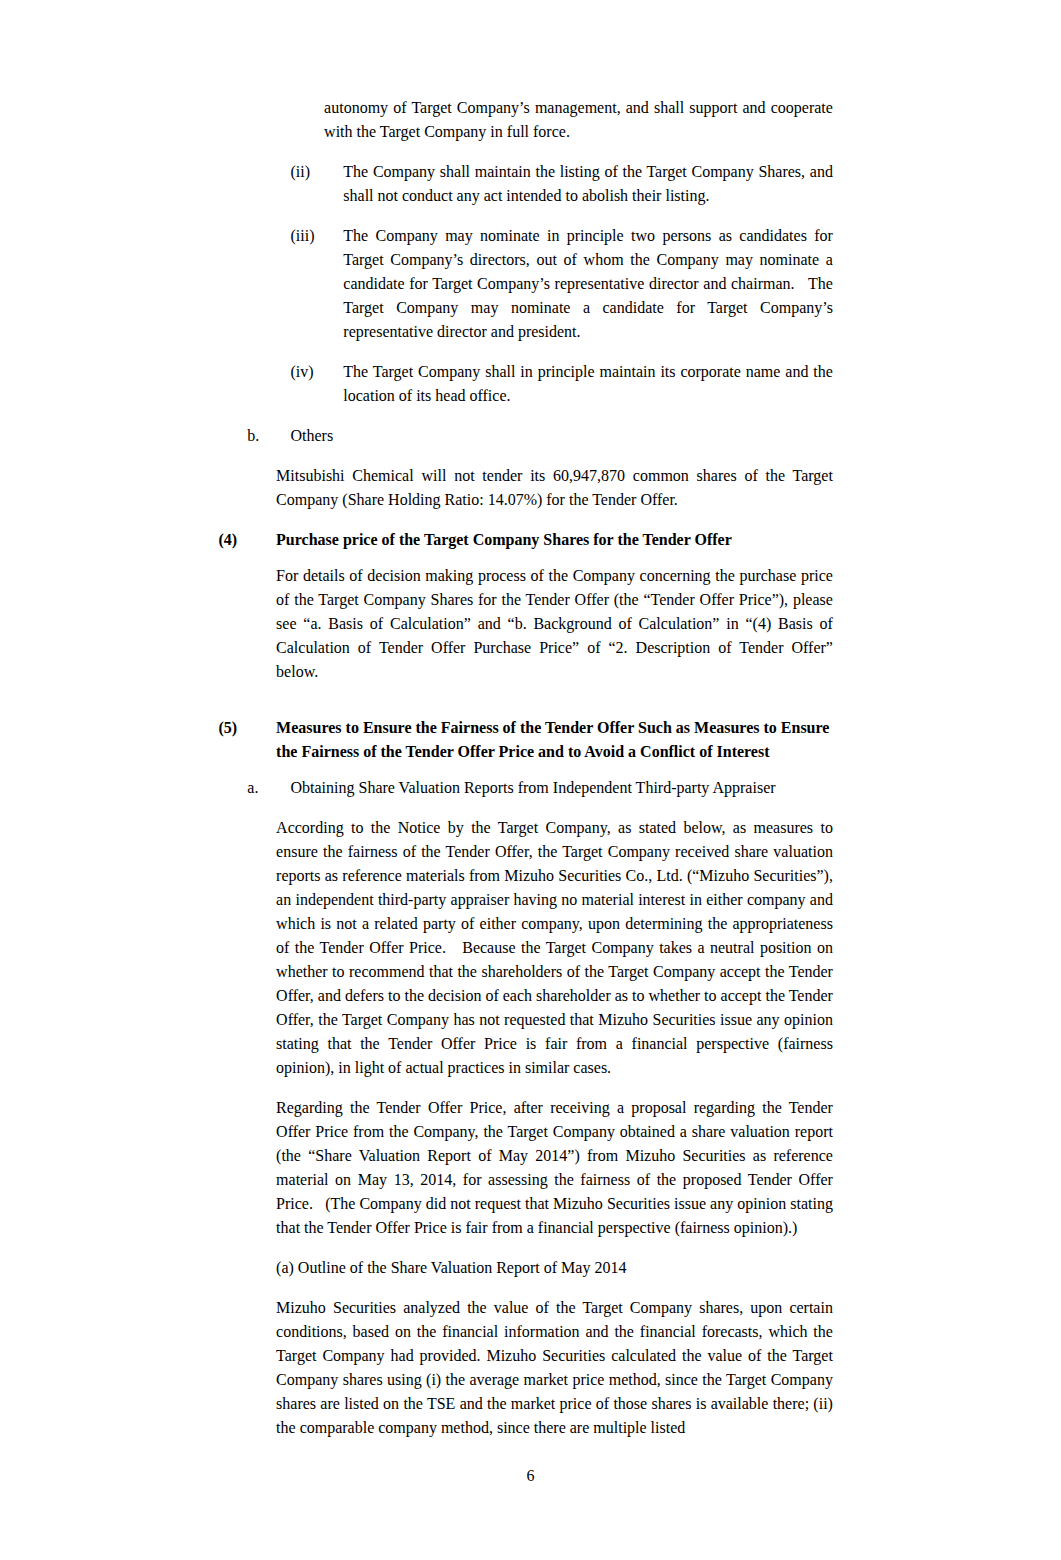autonomy of Target Company’s management, and shall support and cooperate with the Target Company in full force.
(ii)
The Company shall maintain the listing of the Target Company Shares, and shall not conduct any act intended to abolish their listing.
(iii)
The Company may nominate in principle two persons as candidates for Target Company’s directors, out of whom the Company may nominate a candidate for Target Company’s representative director and chairman. The Target Company may nominate a candidate for Target Company’s representative director and president.
(iv)
The Target Company shall in principle maintain its corporate name and the location of its head office.
b.
Others
Mitsubishi Chemical will not tender its 60,947,870 common shares of the Target Company (Share Holding Ratio: 14.07%) for the Tender Offer.
(4)
Purchase price of the Target Company Shares for the Tender Offer
For details of decision making process of the Company concerning the purchase price of the Target Company Shares for the Tender Offer (the “Tender Offer Price”), please see “a. Basis of Calculation” and “b. Background of Calculation” in “(4) Basis of Calculation of Tender Offer Purchase Price” of “2. Description of Tender Offer” below.
(5)
Measures to Ensure the Fairness of the Tender Offer Such as Measures to Ensure the Fairness of the Tender Offer Price and to Avoid a Conflict of Interest
a.
Obtaining Share Valuation Reports from Independent Third-party Appraiser
According to the Notice by the Target Company, as stated below, as measures to ensure the fairness of the Tender Offer, the Target Company received share valuation reports as reference materials from Mizuho Securities Co., Ltd. (“Mizuho Securities”), an independent third-party appraiser having no material interest in either company and which is not a related party of either company, upon determining the appropriateness of the Tender Offer Price. Because the Target Company takes a neutral position on whether to recommend that the shareholders of the Target Company accept the Tender Offer, and defers to the decision of each shareholder as to whether to accept the Tender Offer, the Target Company has not requested that Mizuho Securities issue any opinion stating that the Tender Offer Price is fair from a financial perspective (fairness opinion), in light of actual practices in similar cases.
Regarding the Tender Offer Price, after receiving a proposal regarding the Tender Offer Price from the Company, the Target Company obtained a share valuation report (the “Share Valuation Report of May 2014”) from Mizuho Securities as reference material on May 13, 2014, for assessing the fairness of the proposed Tender Offer Price. (The Company did not request that Mizuho Securities issue any opinion stating that the Tender Offer Price is fair from a financial perspective (fairness opinion).)
(a) Outline of the Share Valuation Report of May 2014
Mizuho Securities analyzed the value of the Target Company shares, upon certain conditions, based on the financial information and the financial forecasts, which the Target Company had provided. Mizuho Securities calculated the value of the Target Company shares using (i) the average market price method, since the Target Company shares are listed on the TSE and the market price of those shares is available there; (ii) the comparable company method, since there are multiple listed
6